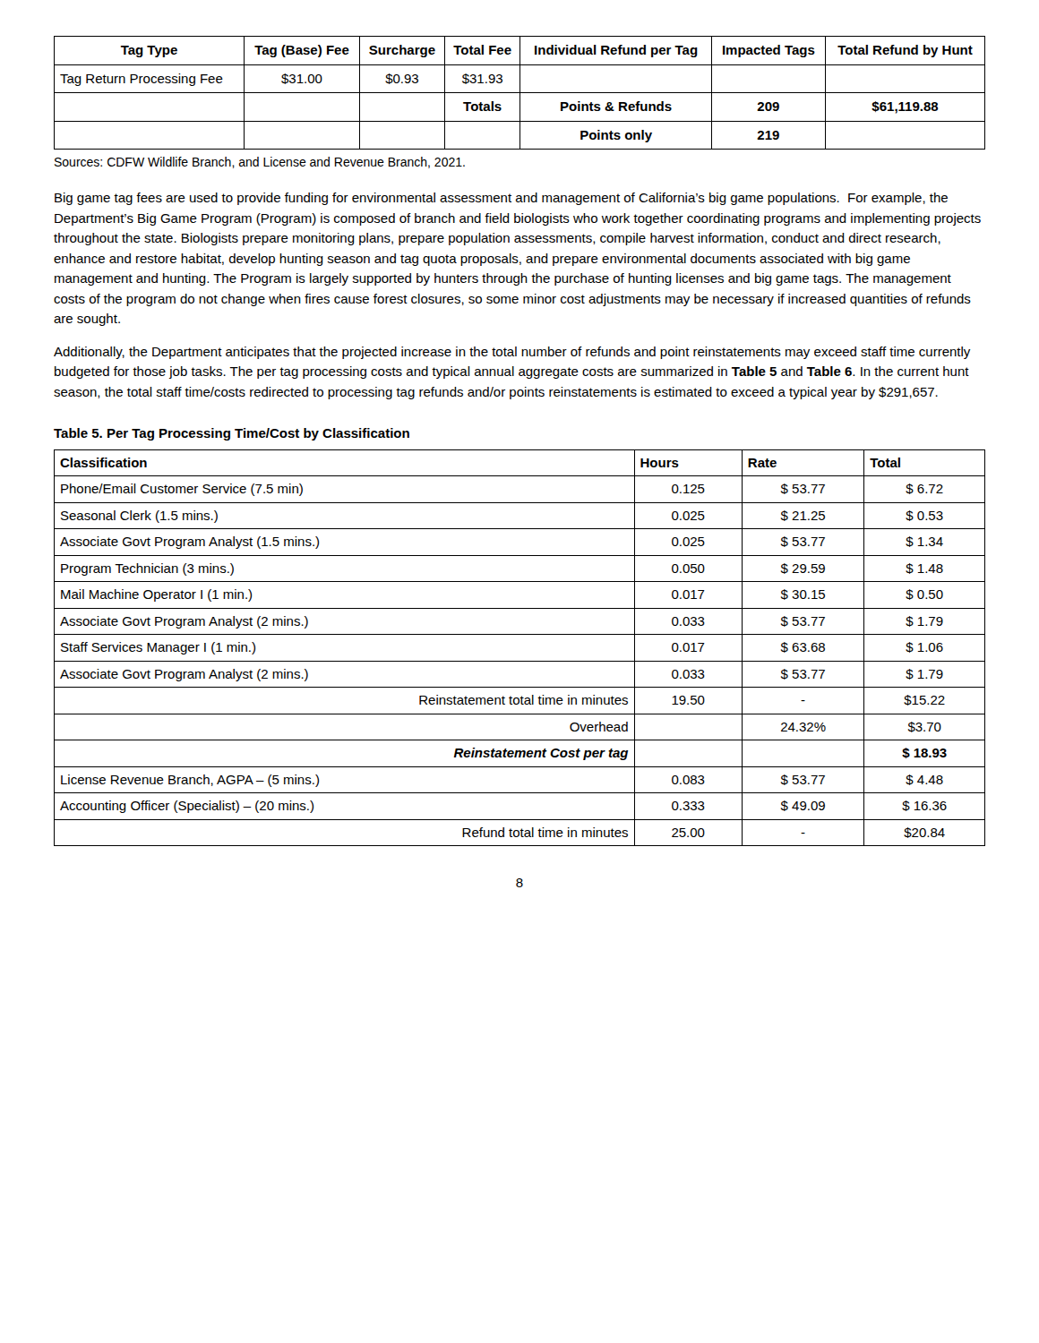| Tag Type | Tag (Base) Fee | Surcharge | Total Fee | Individual Refund per Tag | Impacted Tags | Total Refund by Hunt |
| --- | --- | --- | --- | --- | --- | --- |
| Tag Return Processing Fee | $31.00 | $0.93 | $31.93 | | | |
| | | | Totals | Points & Refunds | 209 | $61,119.88 |
| | | | | Points only | 219 | |
Sources: CDFW Wildlife Branch, and License and Revenue Branch, 2021.
Big game tag fees are used to provide funding for environmental assessment and management of California’s big game populations. For example, the Department’s Big Game Program (Program) is composed of branch and field biologists who work together coordinating programs and implementing projects throughout the state. Biologists prepare monitoring plans, prepare population assessments, compile harvest information, conduct and direct research, enhance and restore habitat, develop hunting season and tag quota proposals, and prepare environmental documents associated with big game management and hunting. The Program is largely supported by hunters through the purchase of hunting licenses and big game tags. The management costs of the program do not change when fires cause forest closures, so some minor cost adjustments may be necessary if increased quantities of refunds are sought.
Additionally, the Department anticipates that the projected increase in the total number of refunds and point reinstatements may exceed staff time currently budgeted for those job tasks. The per tag processing costs and typical annual aggregate costs are summarized in Table 5 and Table 6. In the current hunt season, the total staff time/costs redirected to processing tag refunds and/or points reinstatements is estimated to exceed a typical year by $291,657.
Table 5. Per Tag Processing Time/Cost by Classification
| Classification | Hours | Rate | Total |
| --- | --- | --- | --- |
| Phone/Email Customer Service (7.5 min) | 0.125 | $ 53.77 | $ 6.72 |
| Seasonal Clerk (1.5 mins.) | 0.025 | $ 21.25 | $ 0.53 |
| Associate Govt Program Analyst (1.5 mins.) | 0.025 | $ 53.77 | $ 1.34 |
| Program Technician (3 mins.) | 0.050 | $ 29.59 | $ 1.48 |
| Mail Machine Operator I (1 min.) | 0.017 | $ 30.15 | $ 0.50 |
| Associate Govt Program Analyst (2 mins.) | 0.033 | $ 53.77 | $ 1.79 |
| Staff Services Manager I (1 min.) | 0.017 | $ 63.68 | $ 1.06 |
| Associate Govt Program Analyst (2 mins.) | 0.033 | $ 53.77 | $ 1.79 |
| Reinstatement total time in minutes | 19.50 | - | $15.22 |
| Overhead | | 24.32% | $3.70 |
| Reinstatement Cost per tag | | | $ 18.93 |
| License Revenue Branch, AGPA – (5 mins.) | 0.083 | $ 53.77 | $ 4.48 |
| Accounting Officer (Specialist) – (20 mins.) | 0.333 | $ 49.09 | $ 16.36 |
| Refund total time in minutes | 25.00 | - | $20.84 |
8